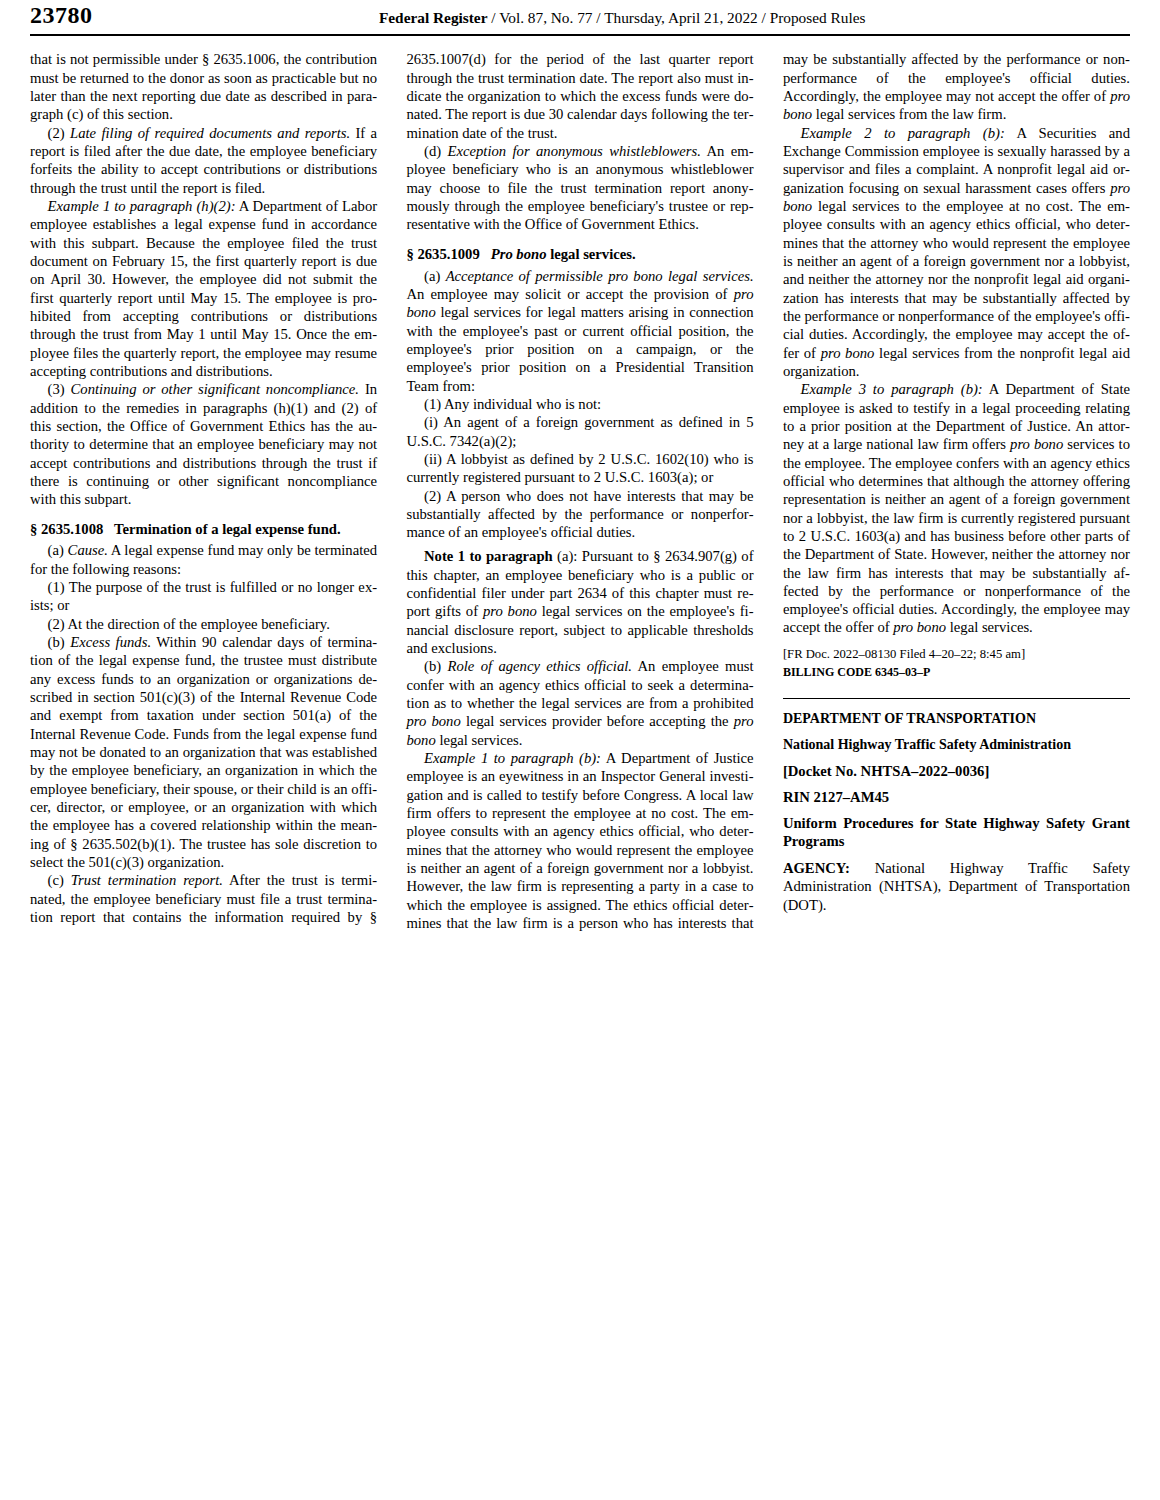23780
Federal Register / Vol. 87, No. 77 / Thursday, April 21, 2022 / Proposed Rules
that is not permissible under § 2635.1006, the contribution must be returned to the donor as soon as practicable but no later than the next reporting due date as described in paragraph (c) of this section.
(2) Late filing of required documents and reports. If a report is filed after the due date, the employee beneficiary forfeits the ability to accept contributions or distributions through the trust until the report is filed.
Example 1 to paragraph (h)(2): A Department of Labor employee establishes a legal expense fund in accordance with this subpart. Because the employee filed the trust document on February 15, the first quarterly report is due on April 30. However, the employee did not submit the first quarterly report until May 15. The employee is prohibited from accepting contributions or distributions through the trust from May 1 until May 15. Once the employee files the quarterly report, the employee may resume accepting contributions and distributions.
(3) Continuing or other significant noncompliance. In addition to the remedies in paragraphs (h)(1) and (2) of this section, the Office of Government Ethics has the authority to determine that an employee beneficiary may not accept contributions and distributions through the trust if there is continuing or other significant noncompliance with this subpart.
§ 2635.1008 Termination of a legal expense fund.
(a) Cause. A legal expense fund may only be terminated for the following reasons:
(1) The purpose of the trust is fulfilled or no longer exists; or
(2) At the direction of the employee beneficiary.
(b) Excess funds. Within 90 calendar days of termination of the legal expense fund, the trustee must distribute any excess funds to an organization or organizations described in section 501(c)(3) of the Internal Revenue Code and exempt from taxation under section 501(a) of the Internal Revenue Code. Funds from the legal expense fund may not be donated to an organization that was established by the employee beneficiary, an organization in which the employee beneficiary, their spouse, or their child is an officer, director, or employee, or an organization with which the employee has a covered relationship within the meaning of § 2635.502(b)(1). The trustee has sole discretion to select the 501(c)(3) organization.
(c) Trust termination report. After the trust is terminated, the employee beneficiary must file a trust termination report that contains the information required by § 2635.1007(d) for the period of the last quarter report through the trust termination date. The report also must indicate the organization to which the excess funds were donated. The report is due 30 calendar days following the termination date of the trust.
(d) Exception for anonymous whistleblowers. An employee beneficiary who is an anonymous whistleblower may choose to file the trust termination report anonymously through the employee beneficiary's trustee or representative with the Office of Government Ethics.
§ 2635.1009 Pro bono legal services.
(a) Acceptance of permissible pro bono legal services. An employee may solicit or accept the provision of pro bono legal services for legal matters arising in connection with the employee's past or current official position, the employee's prior position on a campaign, or the employee's prior position on a Presidential Transition Team from:
(1) Any individual who is not:
(i) An agent of a foreign government as defined in 5 U.S.C. 7342(a)(2);
(ii) A lobbyist as defined by 2 U.S.C. 1602(10) who is currently registered pursuant to 2 U.S.C. 1603(a); or
(2) A person who does not have interests that may be substantially affected by the performance or nonperformance of an employee's official duties.
Note 1 to paragraph (a): Pursuant to § 2634.907(g) of this chapter, an employee beneficiary who is a public or confidential filer under part 2634 of this chapter must report gifts of pro bono legal services on the employee's financial disclosure report, subject to applicable thresholds and exclusions.
(b) Role of agency ethics official. An employee must confer with an agency ethics official to seek a determination as to whether the legal services are from a prohibited pro bono legal services provider before accepting the pro bono legal services.
Example 1 to paragraph (b): A Department of Justice employee is an eyewitness in an Inspector General investigation and is called to testify before Congress. A local law firm offers to represent the employee at no cost. The employee consults with an agency ethics official, who determines that the attorney who would represent the employee is neither an agent of a foreign government nor a lobbyist. However, the law firm is representing a party in a case to which the employee is assigned. The ethics official determines that the law firm is a person who has interests that may be substantially affected by the performance or nonperformance of the employee's official duties. Accordingly, the employee may not accept the offer of pro bono legal services from the law firm.
Example 2 to paragraph (b): A Securities and Exchange Commission employee is sexually harassed by a supervisor and files a complaint. A nonprofit legal aid organization focusing on sexual harassment cases offers pro bono legal services to the employee at no cost. The employee consults with an agency ethics official, who determines that the attorney who would represent the employee is neither an agent of a foreign government nor a lobbyist, and neither the attorney nor the nonprofit legal aid organization has interests that may be substantially affected by the performance or nonperformance of the employee's official duties. Accordingly, the employee may accept the offer of pro bono legal services from the nonprofit legal aid organization.
Example 3 to paragraph (b): A Department of State employee is asked to testify in a legal proceeding relating to a prior position at the Department of Justice. An attorney at a large national law firm offers pro bono services to the employee. The employee confers with an agency ethics official who determines that although the attorney offering representation is neither an agent of a foreign government nor a lobbyist, the law firm is currently registered pursuant to 2 U.S.C. 1603(a) and has business before other parts of the Department of State. However, neither the attorney nor the law firm has interests that may be substantially affected by the performance or nonperformance of the employee's official duties. Accordingly, the employee may accept the offer of pro bono legal services.
[FR Doc. 2022–08130 Filed 4–20–22; 8:45 am]
BILLING CODE 6345–03–P
DEPARTMENT OF TRANSPORTATION
National Highway Traffic Safety Administration
[Docket No. NHTSA–2022–0036]
RIN 2127–AM45
Uniform Procedures for State Highway Safety Grant Programs
AGENCY: National Highway Traffic Safety Administration (NHTSA), Department of Transportation (DOT).